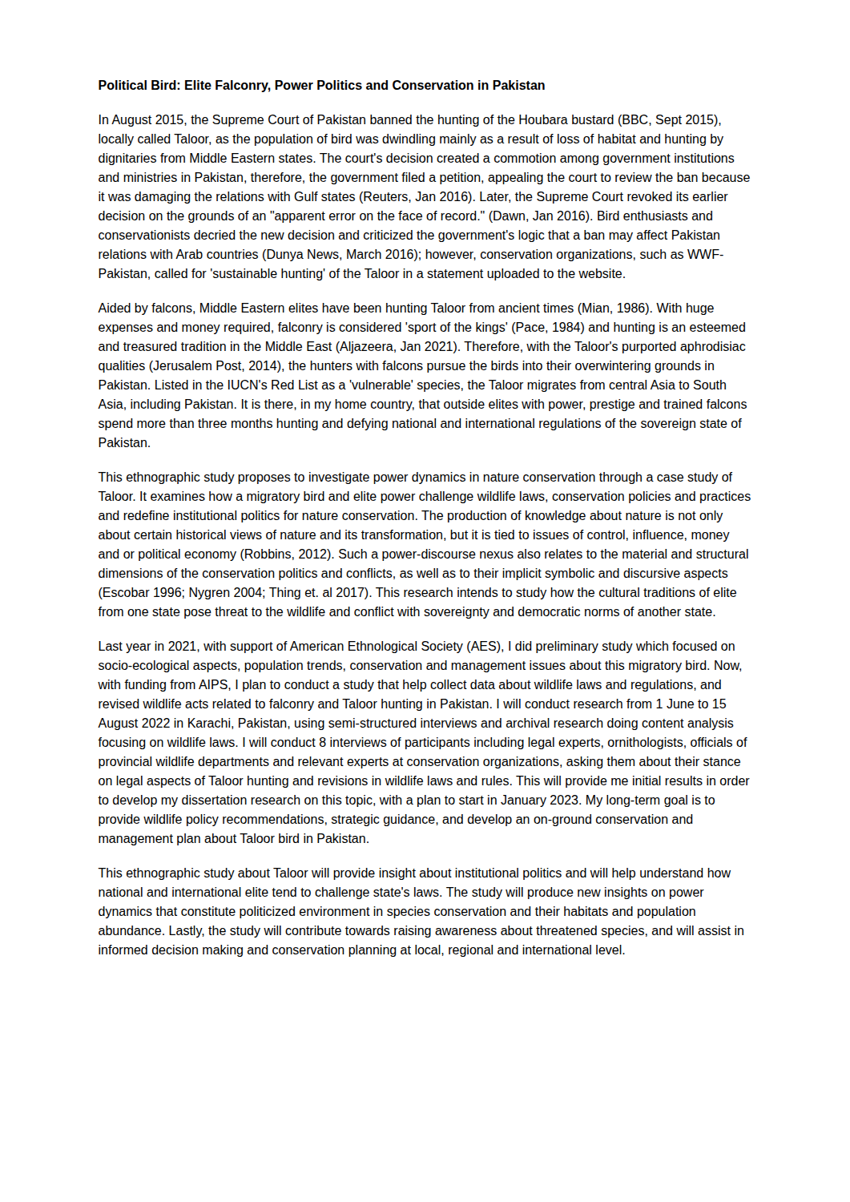Political Bird: Elite Falconry, Power Politics and Conservation in Pakistan
In August 2015, the Supreme Court of Pakistan banned the hunting of the Houbara bustard (BBC, Sept 2015), locally called Taloor, as the population of bird was dwindling mainly as a result of loss of habitat and hunting by dignitaries from Middle Eastern states. The court's decision created a commotion among government institutions and ministries in Pakistan, therefore, the government filed a petition, appealing the court to review the ban because it was damaging the relations with Gulf states (Reuters, Jan 2016). Later, the Supreme Court revoked its earlier decision on the grounds of an "apparent error on the face of record." (Dawn, Jan 2016). Bird enthusiasts and conservationists decried the new decision and criticized the government's logic that a ban may affect Pakistan relations with Arab countries (Dunya News, March 2016); however, conservation organizations, such as WWF-Pakistan, called for 'sustainable hunting' of the Taloor in a statement uploaded to the website.
Aided by falcons, Middle Eastern elites have been hunting Taloor from ancient times (Mian, 1986). With huge expenses and money required, falconry is considered 'sport of the kings' (Pace, 1984) and hunting is an esteemed and treasured tradition in the Middle East (Aljazeera, Jan 2021). Therefore, with the Taloor's purported aphrodisiac qualities (Jerusalem Post, 2014), the hunters with falcons pursue the birds into their overwintering grounds in Pakistan. Listed in the IUCN's Red List as a 'vulnerable' species, the Taloor migrates from central Asia to South Asia, including Pakistan. It is there, in my home country, that outside elites with power, prestige and trained falcons spend more than three months hunting and defying national and international regulations of the sovereign state of Pakistan.
This ethnographic study proposes to investigate power dynamics in nature conservation through a case study of Taloor. It examines how a migratory bird and elite power challenge wildlife laws, conservation policies and practices and redefine institutional politics for nature conservation. The production of knowledge about nature is not only about certain historical views of nature and its transformation, but it is tied to issues of control, influence, money and or political economy (Robbins, 2012). Such a power-discourse nexus also relates to the material and structural dimensions of the conservation politics and conflicts, as well as to their implicit symbolic and discursive aspects (Escobar 1996; Nygren 2004; Thing et. al 2017). This research intends to study how the cultural traditions of elite from one state pose threat to the wildlife and conflict with sovereignty and democratic norms of another state.
Last year in 2021, with support of American Ethnological Society (AES), I did preliminary study which focused on socio-ecological aspects, population trends, conservation and management issues about this migratory bird. Now, with funding from AIPS, I plan to conduct a study that help collect data about wildlife laws and regulations, and revised wildlife acts related to falconry and Taloor hunting in Pakistan. I will conduct research from 1 June to 15 August 2022 in Karachi, Pakistan, using semi-structured interviews and archival research doing content analysis focusing on wildlife laws. I will conduct 8 interviews of participants including legal experts, ornithologists, officials of provincial wildlife departments and relevant experts at conservation organizations, asking them about their stance on legal aspects of Taloor hunting and revisions in wildlife laws and rules. This will provide me initial results in order to develop my dissertation research on this topic, with a plan to start in January 2023. My long-term goal is to provide wildlife policy recommendations, strategic guidance, and develop an on-ground conservation and management plan about Taloor bird in Pakistan.
This ethnographic study about Taloor will provide insight about institutional politics and will help understand how national and international elite tend to challenge state's laws. The study will produce new insights on power dynamics that constitute politicized environment in species conservation and their habitats and population abundance. Lastly, the study will contribute towards raising awareness about threatened species, and will assist in informed decision making and conservation planning at local, regional and international level.